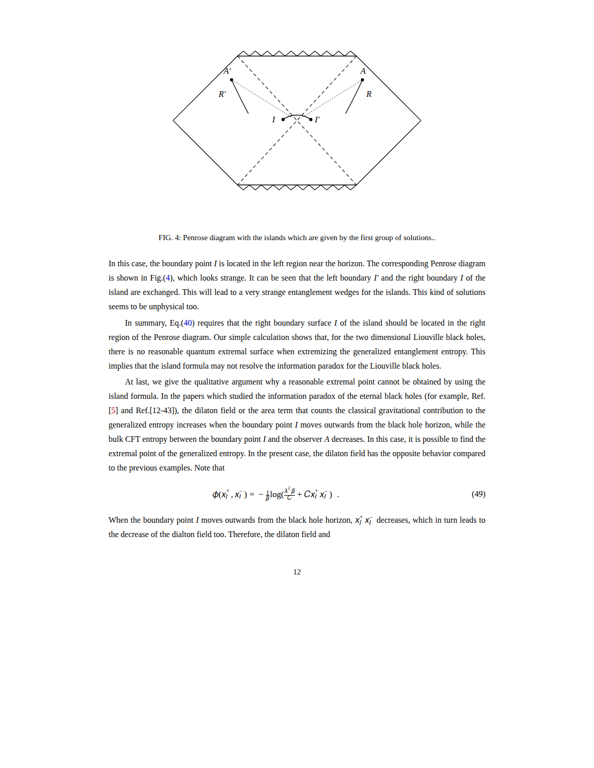A′ A R′ R I I′
FIG. 4: Penrose diagram with the islands which are given by the first group of solutions..
In this case, the boundary point I is located in the left region near the horizon. The corresponding Penrose diagram is shown in Fig.(4), which looks strange. It can be seen that the left boundary I′ and the right boundary I of the island are exchanged. This will lead to a very strange entanglement wedges for the islands. This kind of solutions seems to be unphysical too.
In summary, Eq.(40) requires that the right boundary surface I of the island should be located in the right region of the Penrose diagram. Our simple calculation shows that, for the two dimensional Liouville black holes, there is no reasonable quantum extremal surface when extremizing the generalized entanglement entropy. This implies that the island formula may not resolve the information paradox for the Liouville black holes.
At last, we give the qualitative argument why a reasonable extremal point cannot be obtained by using the island formula. In the papers which studied the information paradox of the eternal black holes (for example, Ref.[5] and Ref.[12-43]), the dilaton field or the area term that counts the classical gravitational contribution to the generalized entropy increases when the boundary point I moves outwards from the black hole horizon, while the bulk CFT entropy between the boundary point I and the observer A decreases. In this case, it is possible to find the extremal point of the generalized entropy. In the present case, the dilaton field has the opposite behavior compared to the previous examples. Note that
ϕ ( xI+ , xI− ) = − 1β log ( λ2β C + C xI+ xI− ) .
(49)
When the boundary point I moves outwards from the black hole horizon, xI+xI− decreases, which in turn leads to the decrease of the dialton field too. Therefore, the dilaton field and
12